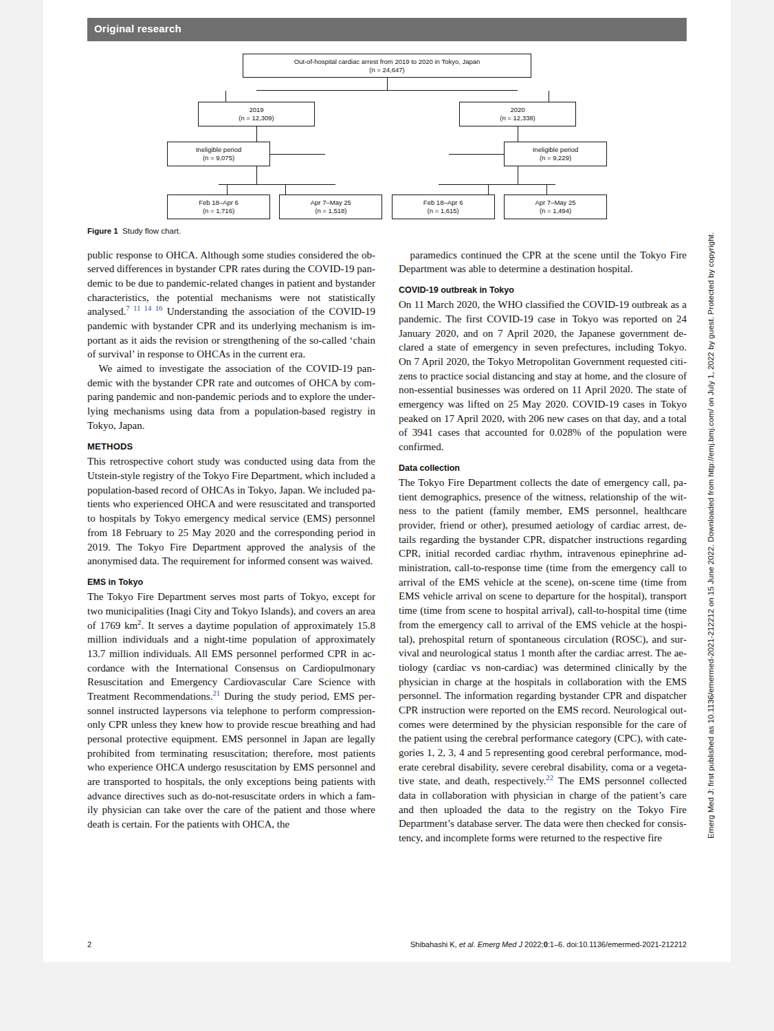Original research
Emerg Med J: first published as 10.1136/emermed-2021-212212 on 15 June 2022. Downloaded from http://emj.bmj.com/ on July 1, 2022 by guest. Protected by copyright.
Out-of-hospital cardiac arrest from 2019 to 2020 in Tokyo, Japan
(n = 24,647)
2019
(n = 12,309)
2020
(n = 12,338)
Ineligible period
(n = 9,075)
Ineligible period
(n = 9,229)
Feb 18–Apr 6
(n = 1,716)
Apr 7–May 25
(n = 1,518)
Feb 18–Apr 6
(n = 1,615)
Apr 7–May 25
(n = 1,494)
Figure 1 Study flow chart.
public response to OHCA. Although some studies considered the observed differences in bystander CPR rates during the COVID-19 pandemic to be due to pandemic-related changes in patient and bystander characteristics, the potential mechanisms were not statistically analysed.7 11 14 16 Understanding the association of the COVID-19 pandemic with bystander CPR and its underlying mechanism is important as it aids the revision or strengthening of the so-called ‘chain of survival’ in response to OHCAs in the current era.
We aimed to investigate the association of the COVID-19 pandemic with the bystander CPR rate and outcomes of OHCA by comparing pandemic and non-pandemic periods and to explore the underlying mechanisms using data from a population-based registry in Tokyo, Japan.
Methods
This retrospective cohort study was conducted using data from the Utstein-style registry of the Tokyo Fire Department, which included a population-based record of OHCAs in Tokyo, Japan. We included patients who experienced OHCA and were resuscitated and transported to hospitals by Tokyo emergency medical service (EMS) personnel from 18 February to 25 May 2020 and the corresponding period in 2019. The Tokyo Fire Department approved the analysis of the anonymised data. The requirement for informed consent was waived.
EMS in Tokyo
The Tokyo Fire Department serves most parts of Tokyo, except for two municipalities (Inagi City and Tokyo Islands), and covers an area of 1769 km2. It serves a daytime population of approximately 15.8 million individuals and a night-time population of approximately 13.7 million individuals. All EMS personnel performed CPR in accordance with the International Consensus on Cardiopulmonary Resuscitation and Emergency Cardiovascular Care Science with Treatment Recommendations.21 During the study period, EMS personnel instructed laypersons via telephone to perform compression-only CPR unless they knew how to provide rescue breathing and had personal protective equipment. EMS personnel in Japan are legally prohibited from terminating resuscitation; therefore, most patients who experience OHCA undergo resuscitation by EMS personnel and are transported to hospitals, the only exceptions being patients with advance directives such as do-not-resuscitate orders in which a family physician can take over the care of the patient and those where death is certain. For the patients with OHCA, the
paramedics continued the CPR at the scene until the Tokyo Fire Department was able to determine a destination hospital.
COVID-19 outbreak in Tokyo
On 11 March 2020, the WHO classified the COVID-19 outbreak as a pandemic. The first COVID-19 case in Tokyo was reported on 24 January 2020, and on 7 April 2020, the Japanese government declared a state of emergency in seven prefectures, including Tokyo. On 7 April 2020, the Tokyo Metropolitan Government requested citizens to practice social distancing and stay at home, and the closure of non-essential businesses was ordered on 11 April 2020. The state of emergency was lifted on 25 May 2020. COVID-19 cases in Tokyo peaked on 17 April 2020, with 206 new cases on that day, and a total of 3941 cases that accounted for 0.028% of the population were confirmed.
Data collection
The Tokyo Fire Department collects the date of emergency call, patient demographics, presence of the witness, relationship of the witness to the patient (family member, EMS personnel, healthcare provider, friend or other), presumed aetiology of cardiac arrest, details regarding the bystander CPR, dispatcher instructions regarding CPR, initial recorded cardiac rhythm, intravenous epinephrine administration, call-to-response time (time from the emergency call to arrival of the EMS vehicle at the scene), on-scene time (time from EMS vehicle arrival on scene to departure for the hospital), transport time (time from scene to hospital arrival), call-to-hospital time (time from the emergency call to arrival of the EMS vehicle at the hospital), prehospital return of spontaneous circulation (ROSC), and survival and neurological status 1 month after the cardiac arrest. The aetiology (cardiac vs non-cardiac) was determined clinically by the physician in charge at the hospitals in collaboration with the EMS personnel. The information regarding bystander CPR and dispatcher CPR instruction were reported on the EMS record. Neurological outcomes were determined by the physician responsible for the care of the patient using the cerebral performance category (CPC), with categories 1, 2, 3, 4 and 5 representing good cerebral performance, moderate cerebral disability, severe cerebral disability, coma or a vegetative state, and death, respectively.22 The EMS personnel collected data in collaboration with physician in charge of the patient’s care and then uploaded the data to the registry on the Tokyo Fire Department’s database server. The data were then checked for consistency, and incomplete forms were returned to the respective fire
2
Shibahashi K, et al. Emerg Med J 2022;0:1–6. doi:10.1136/emermed-2021-212212